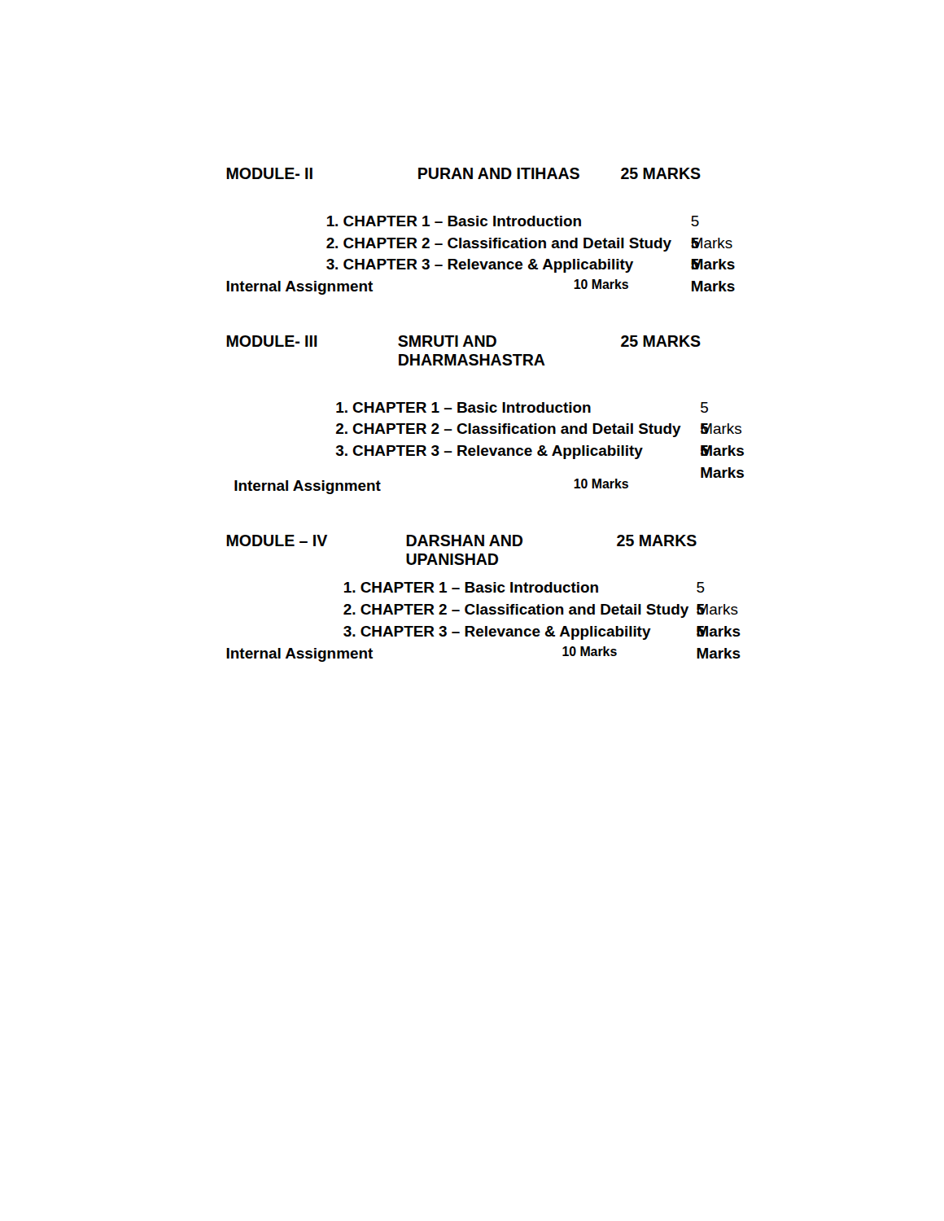MODULE- II PURAN AND ITIHAAS 25 MARKS
CHAPTER 1 – Basic Introduction5 Marks
CHAPTER 2 – Classification and Detail Study5 Marks
CHAPTER 3 – Relevance & Applicability5 Marks
Internal Assignment10 Marks
MODULE- III SMRUTI AND DHARMASHASTRA 25 MARKS
CHAPTER 1 – Basic Introduction5 Marks
CHAPTER 2 – Classification and Detail Study5 Marks
CHAPTER 3 – Relevance & Applicability5 Marks
Internal Assignment10 Marks
MODULE – IV DARSHAN AND UPANISHAD 25 MARKS
CHAPTER 1 – Basic Introduction5 Marks
CHAPTER 2 – Classification and Detail Study5 Marks
CHAPTER 3 – Relevance & Applicability5 Marks
Internal Assignment10 Marks